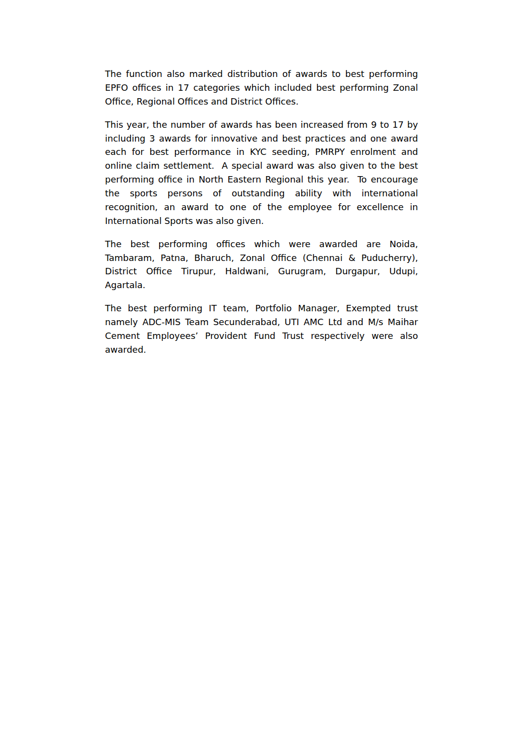The function also marked distribution of awards to best performing EPFO offices in 17 categories which included best performing Zonal Office, Regional Offices and District Offices.
This year, the number of awards has been increased from 9 to 17 by including 3 awards for innovative and best practices and one award each for best performance in KYC seeding, PMRPY enrolment and online claim settlement. A special award was also given to the best performing office in North Eastern Regional this year. To encourage the sports persons of outstanding ability with international recognition, an award to one of the employee for excellence in International Sports was also given.
The best performing offices which were awarded are Noida, Tambaram, Patna, Bharuch, Zonal Office (Chennai & Puducherry), District Office Tirupur, Haldwani, Gurugram, Durgapur, Udupi, Agartala.
The best performing IT team, Portfolio Manager, Exempted trust namely ADC-MIS Team Secunderabad, UTI AMC Ltd and M/s Maihar Cement Employees’ Provident Fund Trust respectively were also awarded.